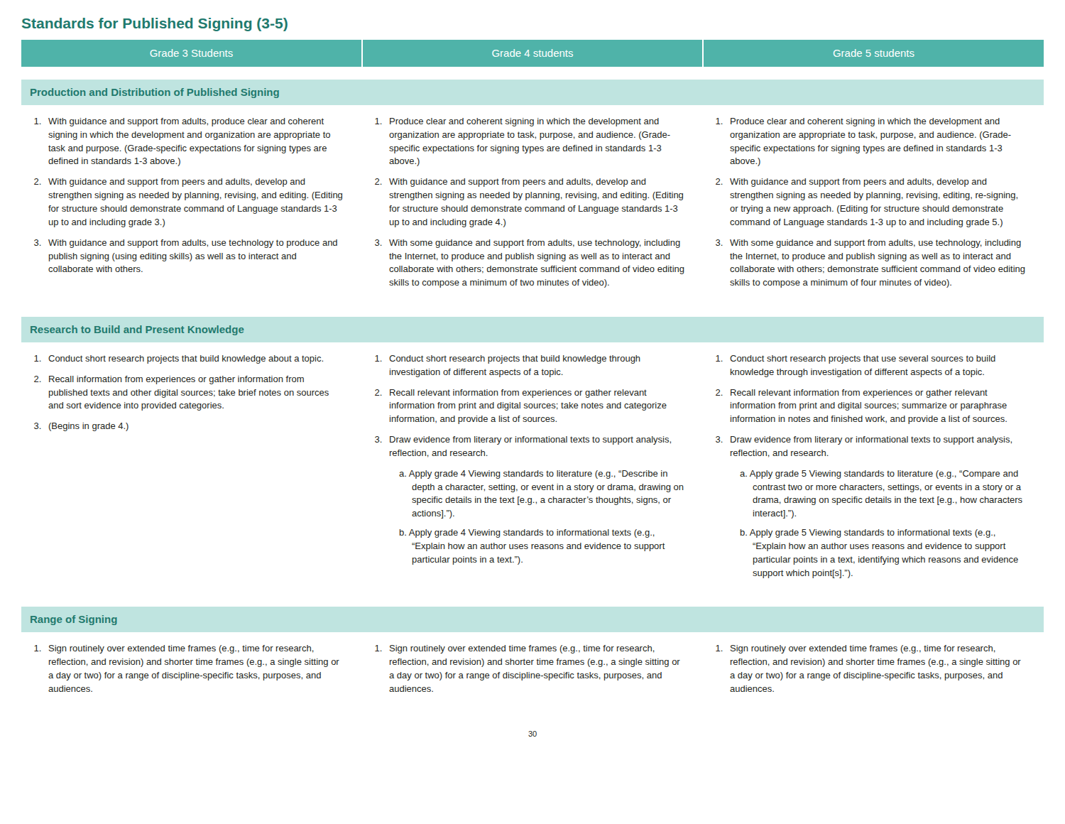Standards for Published Signing (3-5)
| Grade 3 Students | Grade 4 students | Grade 5 students |
| --- | --- | --- |
Production and Distribution of Published Signing
| With guidance and support from adults, produce clear and coherent signing in which the development and organization are appropriate to task and purpose. (Grade-specific expectations for signing types are defined in standards 1-3 above.) With guidance and support from peers and adults, develop and strengthen signing as needed by planning, revising, and editing. (Editing for structure should demonstrate command of Language standards 1-3 up to and including grade 3.) With guidance and support from adults, use technology to produce and publish signing (using editing skills) as well as to interact and collaborate with others. | Produce clear and coherent signing in which the development and organization are appropriate to task, purpose, and audience. (Grade-specific expectations for signing types are defined in standards 1-3 above.) With guidance and support from peers and adults, develop and strengthen signing as needed by planning, revising, and editing. (Editing for structure should demonstrate command of Language standards 1-3 up to and including grade 4.) With some guidance and support from adults, use technology, including the Internet, to produce and publish signing as well as to interact and collaborate with others; demonstrate sufficient command of video editing skills to compose a minimum of two minutes of video). | Produce clear and coherent signing in which the development and organization are appropriate to task, purpose, and audience. (Grade-specific expectations for signing types are defined in standards 1-3 above.) With guidance and support from peers and adults, develop and strengthen signing as needed by planning, revising, editing, re-signing, or trying a new approach. (Editing for structure should demonstrate command of Language standards 1-3 up to and including grade 5.) With some guidance and support from adults, use technology, including the Internet, to produce and publish signing as well as to interact and collaborate with others; demonstrate sufficient command of video editing skills to compose a minimum of four minutes of video). |
Research to Build and Present Knowledge
| Conduct short research projects that build knowledge about a topic. Recall information from experiences or gather information from published texts and other digital sources; take brief notes on sources and sort evidence into provided categories. (Begins in grade 4.) | Conduct short research projects that build knowledge through investigation of different aspects of a topic. Recall relevant information from experiences or gather relevant information from print and digital sources; take notes and categorize information, and provide a list of sources. Draw evidence from literary or informational texts to support analysis, reflection, and research. a. Apply grade 4 Viewing standards to literature (e.g., “Describe in depth a character, setting, or event in a story or drama, drawing on specific details in the text [e.g., a character’s thoughts, signs, or actions].”). b. Apply grade 4 Viewing standards to informational texts (e.g., “Explain how an author uses reasons and evidence to support particular points in a text.”). | Conduct short research projects that use several sources to build knowledge through investigation of different aspects of a topic. Recall relevant information from experiences or gather relevant information from print and digital sources; summarize or paraphrase information in notes and finished work, and provide a list of sources. Draw evidence from literary or informational texts to support analysis, reflection, and research. a. Apply grade 5 Viewing standards to literature (e.g., “Compare and contrast two or more characters, settings, or events in a story or a drama, drawing on specific details in the text [e.g., how characters interact].”). b. Apply grade 5 Viewing standards to informational texts (e.g., “Explain how an author uses reasons and evidence to support particular points in a text, identifying which reasons and evidence support which point[s].”). |
Range of Signing
| Sign routinely over extended time frames (e.g., time for research, reflection, and revision) and shorter time frames (e.g., a single sitting or a day or two) for a range of discipline-specific tasks, purposes, and audiences. | Sign routinely over extended time frames (e.g., time for research, reflection, and revision) and shorter time frames (e.g., a single sitting or a day or two) for a range of discipline-specific tasks, purposes, and audiences. | Sign routinely over extended time frames (e.g., time for research, reflection, and revision) and shorter time frames (e.g., a single sitting or a day or two) for a range of discipline-specific tasks, purposes, and audiences. |
30